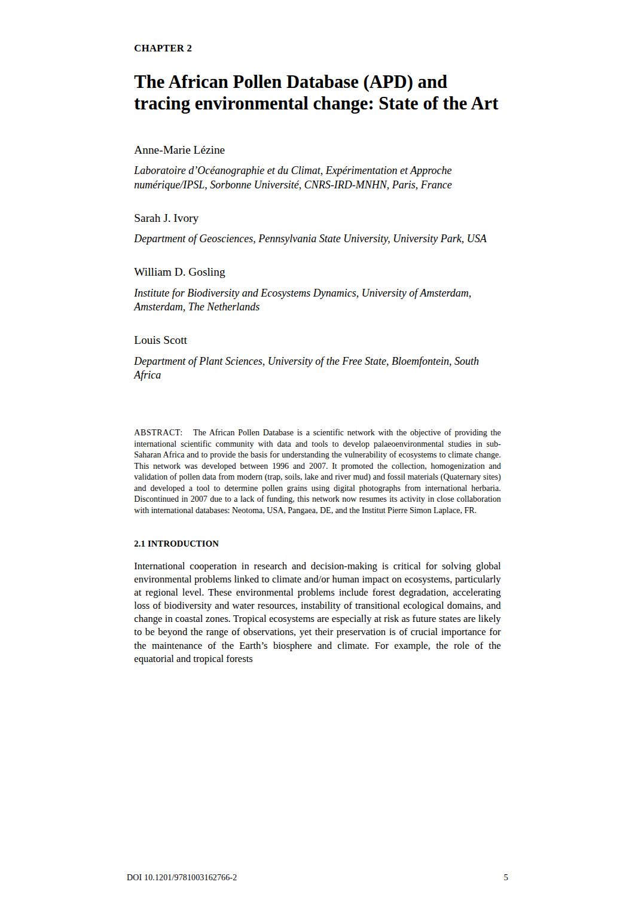CHAPTER 2
The African Pollen Database (APD) and tracing environmental change: State of the Art
Anne-Marie Lézine
Laboratoire d’Océanographie et du Climat, Expérimentation et Approche numérique/IPSL, Sorbonne Université, CNRS-IRD-MNHN, Paris, France
Sarah J. Ivory
Department of Geosciences, Pennsylvania State University, University Park, USA
William D. Gosling
Institute for Biodiversity and Ecosystems Dynamics, University of Amsterdam, Amsterdam, The Netherlands
Louis Scott
Department of Plant Sciences, University of the Free State, Bloemfontein, South Africa
ABSTRACT: The African Pollen Database is a scientific network with the objective of providing the international scientific community with data and tools to develop palaeoenvironmental studies in sub-Saharan Africa and to provide the basis for understanding the vulnerability of ecosystems to climate change. This network was developed between 1996 and 2007. It promoted the collection, homogenization and validation of pollen data from modern (trap, soils, lake and river mud) and fossil materials (Quaternary sites) and developed a tool to determine pollen grains using digital photographs from international herbaria. Discontinued in 2007 due to a lack of funding, this network now resumes its activity in close collaboration with international databases: Neotoma, USA, Pangaea, DE, and the Institut Pierre Simon Laplace, FR.
2.1 INTRODUCTION
International cooperation in research and decision-making is critical for solving global environmental problems linked to climate and/or human impact on ecosystems, particularly at regional level. These environmental problems include forest degradation, accelerating loss of biodiversity and water resources, instability of transitional ecological domains, and change in coastal zones. Tropical ecosystems are especially at risk as future states are likely to be beyond the range of observations, yet their preservation is of crucial importance for the maintenance of the Earth’s biosphere and climate. For example, the role of the equatorial and tropical forests
DOI 10.1201/9781003162766-2 5